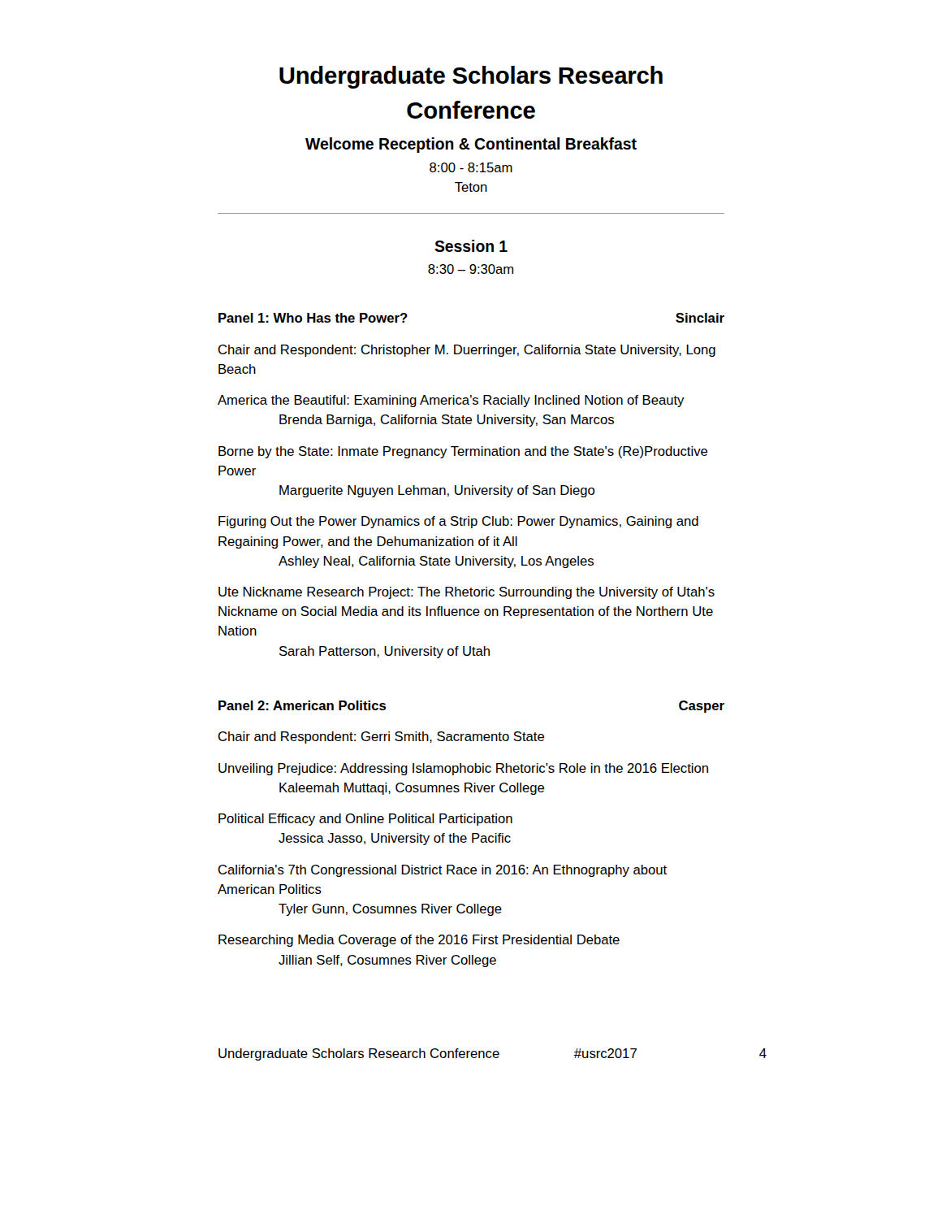Undergraduate Scholars Research Conference
Welcome Reception & Continental Breakfast
8:00 - 8:15am
Teton
Session 1
8:30 – 9:30am
Panel 1: Who Has the Power? Sinclair
Chair and Respondent: Christopher M. Duerringer, California State University, Long Beach
America the Beautiful: Examining America's Racially Inclined Notion of Beauty Brenda Barniga, California State University, San Marcos
Borne by the State: Inmate Pregnancy Termination and the State's (Re)Productive Power Marguerite Nguyen Lehman, University of San Diego
Figuring Out the Power Dynamics of a Strip Club: Power Dynamics, Gaining and Regaining Power, and the Dehumanization of it All Ashley Neal, California State University, Los Angeles
Ute Nickname Research Project: The Rhetoric Surrounding the University of Utah's Nickname on Social Media and its Influence on Representation of the Northern Ute Nation Sarah Patterson, University of Utah
Panel 2: American Politics Casper
Chair and Respondent: Gerri Smith, Sacramento State
Unveiling Prejudice: Addressing Islamophobic Rhetoric's Role in the 2016 Election Kaleemah Muttaqi, Cosumnes River College
Political Efficacy and Online Political Participation Jessica Jasso, University of the Pacific
California's 7th Congressional District Race in 2016: An Ethnography about American Politics Tyler Gunn, Cosumnes River College
Researching Media Coverage of the 2016 First Presidential Debate Jillian Self, Cosumnes River College
Undergraduate Scholars Research Conference #usrc2017 4